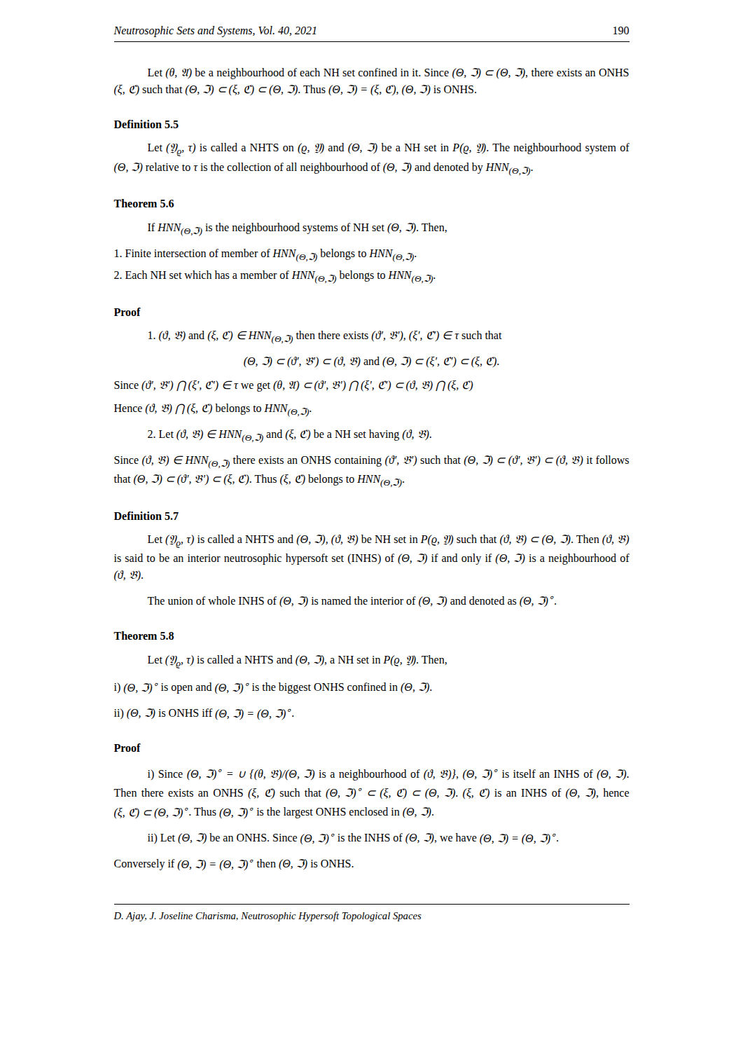Neutrosophic Sets and Systems, Vol. 40, 2021 190
Let (θ, 𝔄) be a neighbourhood of each NH set confined in it. Since (Θ, ℑ) ⊂ (Θ, ℑ), there exists an ONHS (ξ, ℭ) such that (Θ, ℑ) ⊂ (ξ, ℭ) ⊂ (Θ, ℑ). Thus (Θ, ℑ) = (ξ, ℭ), (Θ, ℑ) is ONHS.
Definition 5.5
Let (𝔜ϱ, τ) is called a NHTS on (ϱ, 𝔜) and (Θ, ℑ) be a NH set in P(ϱ, 𝔜). The neighbourhood system of (Θ, ℑ) relative to τ is the collection of all neighbourhood of (Θ, ℑ) and denoted by HNN(Θ,ℑ).
Theorem 5.6
If HNN(Θ,ℑ) is the neighbourhood systems of NH set (Θ, ℑ). Then,
1. Finite intersection of member of HNN(Θ,ℑ) belongs to HNN(Θ,ℑ).
2. Each NH set which has a member of HNN(Θ,ℑ) belongs to HNN(Θ,ℑ).
Proof
1. (ϑ, 𝔅) and (ξ, ℭ) ∈ HNN(Θ,ℑ) then there exists (ϑ′, 𝔅′), (ξ′, ℭ′) ∈ τ such that
(Θ, ℑ) ⊂ (ϑ′, 𝔅′) ⊂ (ϑ, 𝔅) and (Θ, ℑ) ⊂ (ξ′, ℭ′) ⊂ (ξ, ℭ).
Since (ϑ′, 𝔅′) ⋂ (ξ′, ℭ′) ∈ τ we get (θ, 𝔄) ⊂ (ϑ′, 𝔅′) ⋂ (ξ′, ℭ′) ⊂ (ϑ, 𝔅) ⋂ (ξ, ℭ)
Hence (ϑ, 𝔅) ⋂ (ξ, ℭ) belongs to HNN(Θ,ℑ).
2. Let (ϑ, 𝔅) ∈ HNN(Θ,ℑ) and (ξ, ℭ) be a NH set having (ϑ, 𝔅).
Since (ϑ, 𝔅) ∈ HNN(Θ,ℑ) there exists an ONHS containing (ϑ′, 𝔅′) such that (Θ, ℑ) ⊂ (ϑ′, 𝔅′) ⊂ (ϑ, 𝔅) it follows that (Θ, ℑ) ⊂ (ϑ′, 𝔅′) ⊂ (ξ, ℭ). Thus (ξ, ℭ) belongs to HNN(Θ,ℑ).
Definition 5.7
Let (𝔜ϱ, τ) is called a NHTS and (Θ, ℑ), (ϑ, 𝔅) be NH set in P(ϱ, 𝔜) such that (ϑ, 𝔅) ⊂ (Θ, ℑ). Then (ϑ, 𝔅) is said to be an interior neutrosophic hypersoft set (INHS) of (Θ, ℑ) if and only if (Θ, ℑ) is a neighbourhood of (ϑ, 𝔅).
The union of whole INHS of (Θ, ℑ) is named the interior of (Θ, ℑ) and denoted as (Θ, ℑ)∘.
Theorem 5.8
Let (𝔜ϱ, τ) is called a NHTS and (Θ, ℑ), a NH set in P(ϱ, 𝔜). Then,
i) (Θ, ℑ)∘ is open and (Θ, ℑ)∘ is the biggest ONHS confined in (Θ, ℑ).
ii) (Θ, ℑ) is ONHS iff (Θ, ℑ) = (Θ, ℑ)∘.
Proof
i) Since (Θ, ℑ)∘ = ∪ {(θ, 𝔅)/(Θ, ℑ) is a neighbourhood of (ϑ, 𝔅)}, (Θ, ℑ)∘ is itself an INHS of (Θ, ℑ). Then there exists an ONHS (ξ, ℭ) such that (Θ, ℑ)∘ ⊂ (ξ, ℭ) ⊂ (Θ, ℑ). (ξ, ℭ) is an INHS of (Θ, ℑ), hence (ξ, ℭ) ⊂ (Θ, ℑ)∘. Thus (Θ, ℑ)∘ is the largest ONHS enclosed in (Θ, ℑ).
ii) Let (Θ, ℑ) be an ONHS. Since (Θ, ℑ)∘ is the INHS of (Θ, ℑ), we have (Θ, ℑ) = (Θ, ℑ)∘.
Conversely if (Θ, ℑ) = (Θ, ℑ)∘ then (Θ, ℑ) is ONHS.
D. Ajay, J. Joseline Charisma, Neutrosophic Hypersoft Topological Spaces